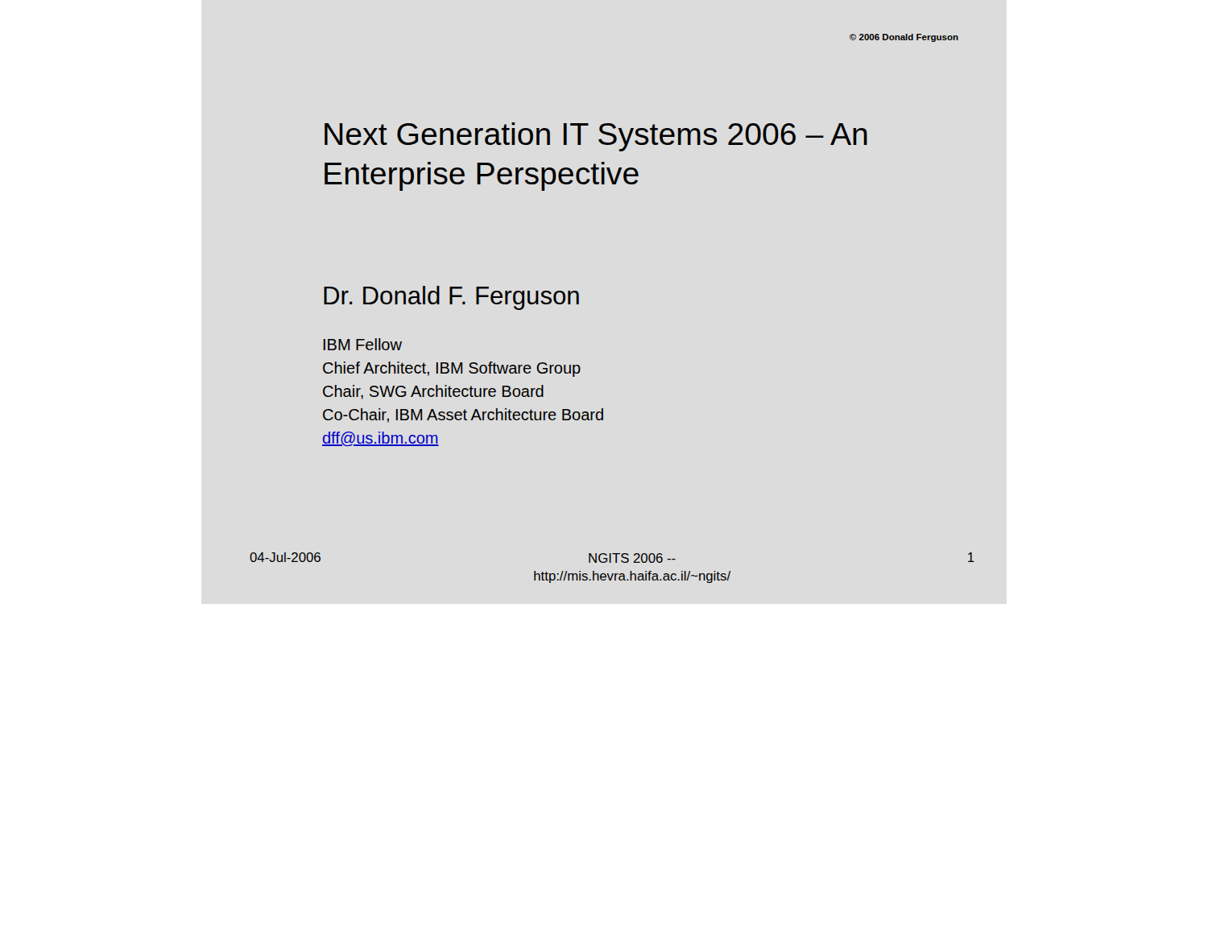© 2006 Donald Ferguson
Next Generation IT Systems 2006 – An Enterprise Perspective
Dr. Donald F. Ferguson
IBM Fellow
Chief Architect, IBM Software Group
Chair, SWG Architecture Board
Co-Chair, IBM Asset Architecture Board
dff@us.ibm.com
04-Jul-2006 NGITS 2006 --
http://mis.hevra.haifa.ac.il/~ngits/ 1